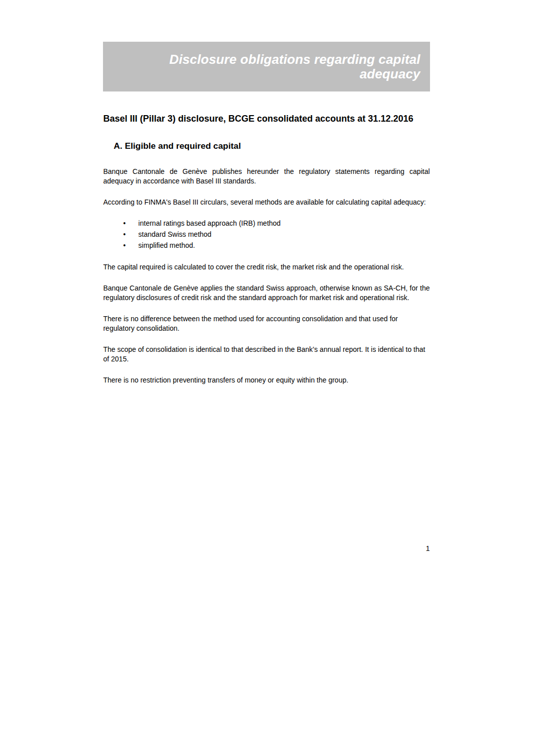Disclosure obligations regarding capital adequacy
Basel III (Pillar 3) disclosure, BCGE consolidated accounts at 31.12.2016
A. Eligible and required capital
Banque Cantonale de Genève publishes hereunder the regulatory statements regarding capital adequacy in accordance with Basel III standards.
According to FINMA's Basel III circulars, several methods are available for calculating capital adequacy:
internal ratings based approach (IRB) method
standard Swiss method
simplified method.
The capital required is calculated to cover the credit risk, the market risk and the operational risk.
Banque Cantonale de Genève applies the standard Swiss approach, otherwise known as SA-CH, for the regulatory disclosures of credit risk and the standard approach for market risk and operational risk.
There is no difference between the method used for accounting consolidation and that used for regulatory consolidation.
The scope of consolidation is identical to that described in the Bank’s annual report. It is identical to that of 2015.
There is no restriction preventing transfers of money or equity within the group.
1